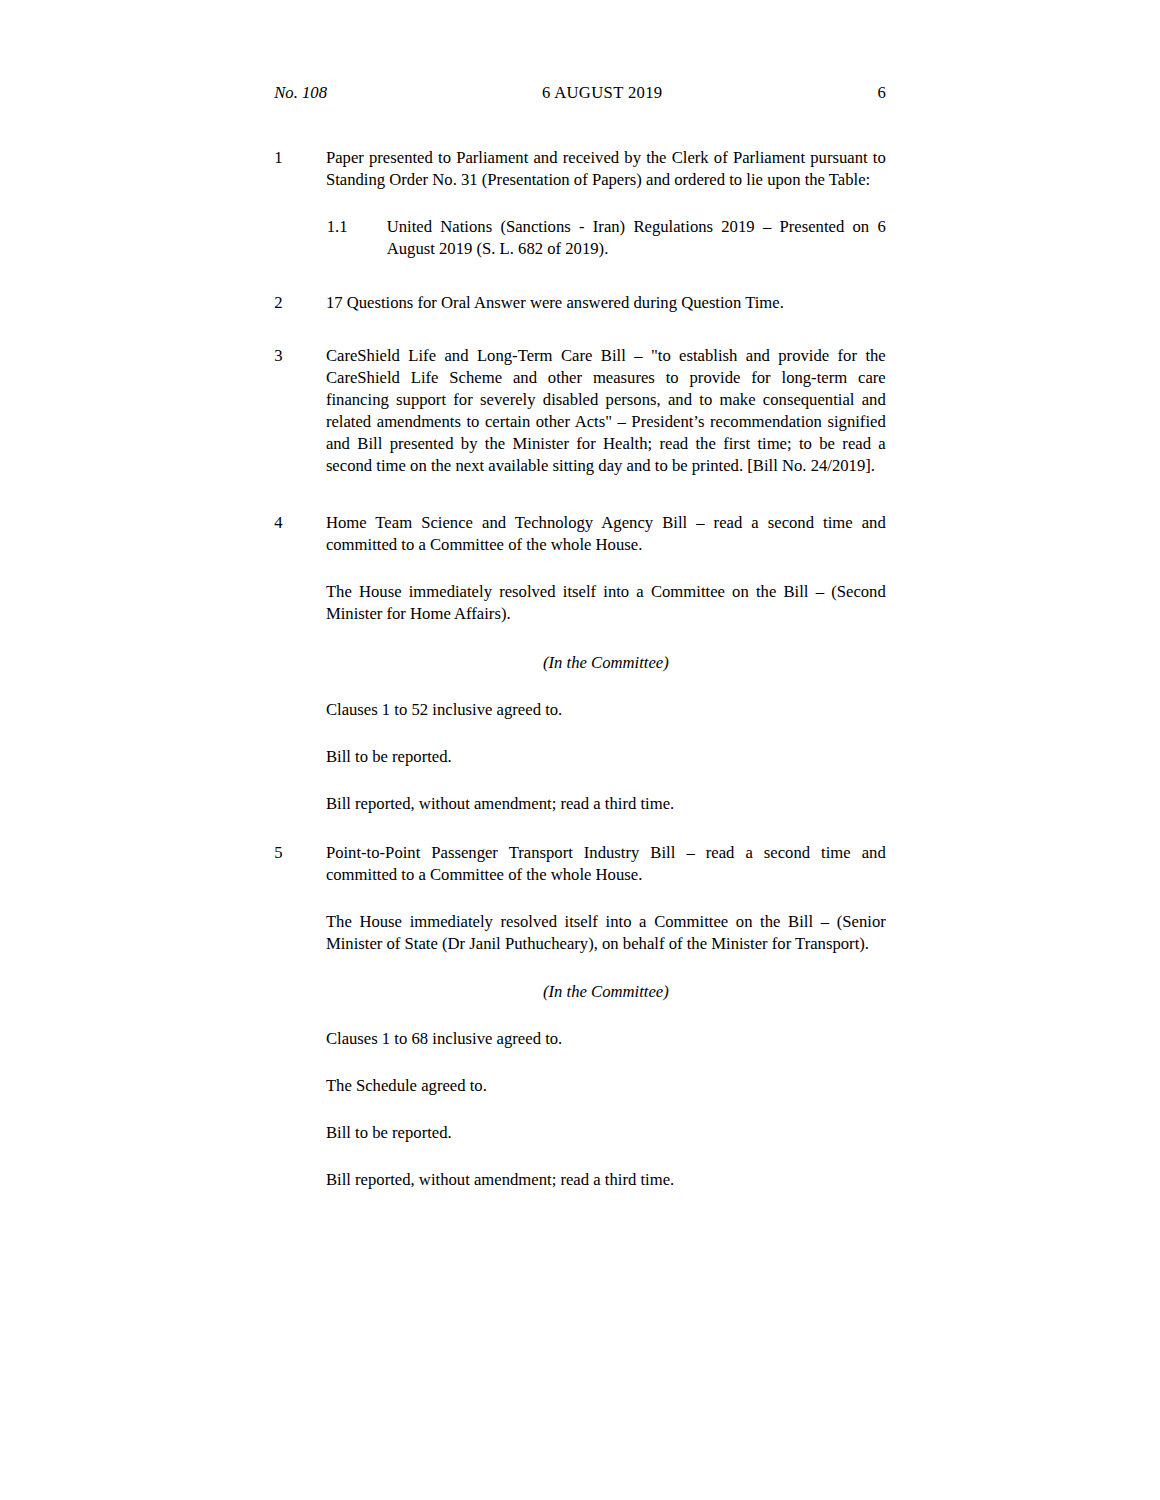No. 108
6 AUGUST 2019
6
1
Paper presented to Parliament and received by the Clerk of Parliament pursuant to Standing Order No. 31 (Presentation of Papers) and ordered to lie upon the Table:
1.1
United Nations (Sanctions - Iran) Regulations 2019 – Presented on 6 August 2019 (S. L. 682 of 2019).
2
17 Questions for Oral Answer were answered during Question Time.
3
CareShield Life and Long-Term Care Bill – "to establish and provide for the CareShield Life Scheme and other measures to provide for long-term care financing support for severely disabled persons, and to make consequential and related amendments to certain other Acts" – President’s recommendation signified and Bill presented by the Minister for Health; read the first time; to be read a second time on the next available sitting day and to be printed. [Bill No. 24/2019].
4
Home Team Science and Technology Agency Bill – read a second time and committed to a Committee of the whole House.
The House immediately resolved itself into a Committee on the Bill – (Second Minister for Home Affairs).
(In the Committee)
Clauses 1 to 52 inclusive agreed to.
Bill to be reported.
Bill reported, without amendment; read a third time.
5
Point-to-Point Passenger Transport Industry Bill – read a second time and committed to a Committee of the whole House.
The House immediately resolved itself into a Committee on the Bill – (Senior Minister of State (Dr Janil Puthucheary), on behalf of the Minister for Transport).
(In the Committee)
Clauses 1 to 68 inclusive agreed to.
The Schedule agreed to.
Bill to be reported.
Bill reported, without amendment; read a third time.